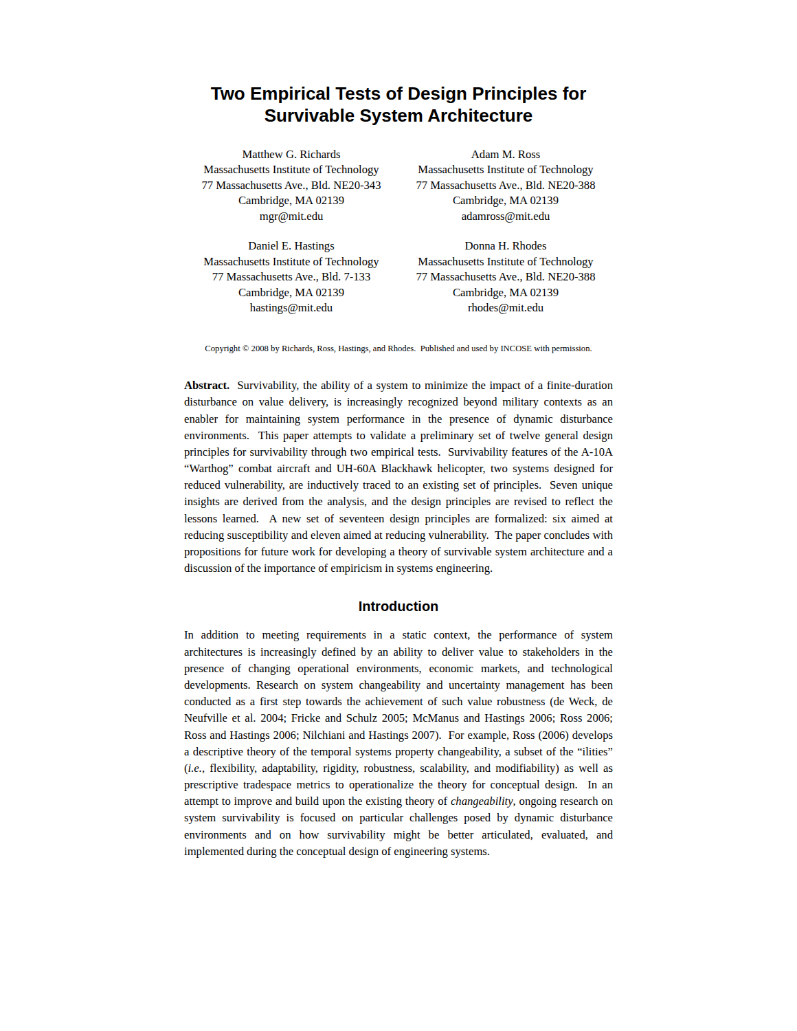Two Empirical Tests of Design Principles for
Survivable System Architecture
| Matthew G. Richards Massachusetts Institute of Technology 77 Massachusetts Ave., Bld. NE20-343 Cambridge, MA 02139 mgr@mit.edu | Adam M. Ross Massachusetts Institute of Technology 77 Massachusetts Ave., Bld. NE20-388 Cambridge, MA 02139 adamross@mit.edu |
| Daniel E. Hastings Massachusetts Institute of Technology 77 Massachusetts Ave., Bld. 7-133 Cambridge, MA 02139 hastings@mit.edu | Donna H. Rhodes Massachusetts Institute of Technology 77 Massachusetts Ave., Bld. NE20-388 Cambridge, MA 02139 rhodes@mit.edu |
Copyright © 2008 by Richards, Ross, Hastings, and Rhodes. Published and used by INCOSE with permission.
Abstract. Survivability, the ability of a system to minimize the impact of a finite-duration disturbance on value delivery, is increasingly recognized beyond military contexts as an enabler for maintaining system performance in the presence of dynamic disturbance environments. This paper attempts to validate a preliminary set of twelve general design principles for survivability through two empirical tests. Survivability features of the A-10A “Warthog” combat aircraft and UH-60A Blackhawk helicopter, two systems designed for reduced vulnerability, are inductively traced to an existing set of principles. Seven unique insights are derived from the analysis, and the design principles are revised to reflect the lessons learned. A new set of seventeen design principles are formalized: six aimed at reducing susceptibility and eleven aimed at reducing vulnerability. The paper concludes with propositions for future work for developing a theory of survivable system architecture and a discussion of the importance of empiricism in systems engineering.
Introduction
In addition to meeting requirements in a static context, the performance of system architectures is increasingly defined by an ability to deliver value to stakeholders in the presence of changing operational environments, economic markets, and technological developments. Research on system changeability and uncertainty management has been conducted as a first step towards the achievement of such value robustness (de Weck, de Neufville et al. 2004; Fricke and Schulz 2005; McManus and Hastings 2006; Ross 2006; Ross and Hastings 2006; Nilchiani and Hastings 2007). For example, Ross (2006) develops a descriptive theory of the temporal systems property changeability, a subset of the “ilities” (i.e., flexibility, adaptability, rigidity, robustness, scalability, and modifiability) as well as prescriptive tradespace metrics to operationalize the theory for conceptual design. In an attempt to improve and build upon the existing theory of changeability, ongoing research on system survivability is focused on particular challenges posed by dynamic disturbance environments and on how survivability might be better articulated, evaluated, and implemented during the conceptual design of engineering systems.